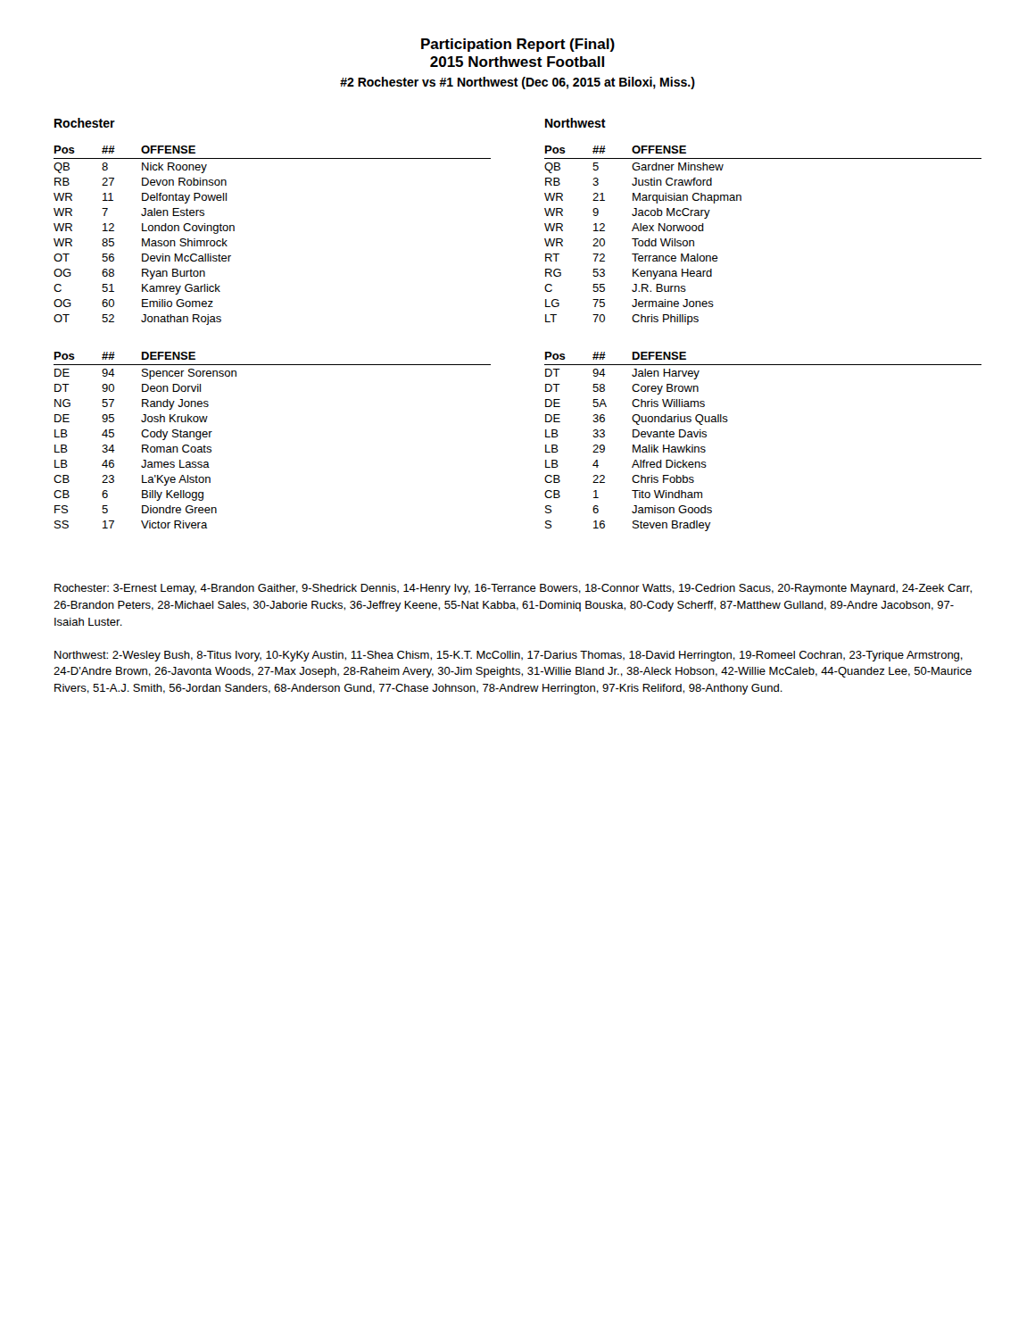Participation Report (Final)
2015 Northwest Football
#2 Rochester vs #1 Northwest (Dec 06, 2015 at Biloxi, Miss.)
Rochester
| Pos | ## | OFFENSE |
| --- | --- | --- |
| QB | 8 | Nick Rooney |
| RB | 27 | Devon Robinson |
| WR | 11 | Delfontay Powell |
| WR | 7 | Jalen Esters |
| WR | 12 | London Covington |
| WR | 85 | Mason Shimrock |
| OT | 56 | Devin McCallister |
| OG | 68 | Ryan Burton |
| C | 51 | Kamrey Garlick |
| OG | 60 | Emilio Gomez |
| OT | 52 | Jonathan Rojas |
| Pos | ## | DEFENSE |
| --- | --- | --- |
| DE | 94 | Spencer Sorenson |
| DT | 90 | Deon Dorvil |
| NG | 57 | Randy Jones |
| DE | 95 | Josh Krukow |
| LB | 45 | Cody Stanger |
| LB | 34 | Roman Coats |
| LB | 46 | James Lassa |
| CB | 23 | La'Kye Alston |
| CB | 6 | Billy Kellogg |
| FS | 5 | Diondre Green |
| SS | 17 | Victor Rivera |
Northwest
| Pos | ## | OFFENSE |
| --- | --- | --- |
| QB | 5 | Gardner Minshew |
| RB | 3 | Justin Crawford |
| WR | 21 | Marquisian Chapman |
| WR | 9 | Jacob McCrary |
| WR | 12 | Alex Norwood |
| WR | 20 | Todd Wilson |
| RT | 72 | Terrance Malone |
| RG | 53 | Kenyana Heard |
| C | 55 | J.R. Burns |
| LG | 75 | Jermaine Jones |
| LT | 70 | Chris Phillips |
| Pos | ## | DEFENSE |
| --- | --- | --- |
| DT | 94 | Jalen Harvey |
| DT | 58 | Corey Brown |
| DE | 5A | Chris Williams |
| DE | 36 | Quondarius Qualls |
| LB | 33 | Devante Davis |
| LB | 29 | Malik Hawkins |
| LB | 4 | Alfred Dickens |
| CB | 22 | Chris Fobbs |
| CB | 1 | Tito Windham |
| S | 6 | Jamison Goods |
| S | 16 | Steven Bradley |
Rochester: 3-Ernest Lemay, 4-Brandon Gaither, 9-Shedrick Dennis, 14-Henry Ivy, 16-Terrance Bowers, 18-Connor Watts, 19-Cedrion Sacus, 20-Raymonte Maynard, 24-Zeek Carr, 26-Brandon Peters, 28-Michael Sales, 30-Jaborie Rucks, 36-Jeffrey Keene, 55-Nat Kabba, 61-Dominiq Bouska, 80-Cody Scherff, 87-Matthew Gulland, 89-Andre Jacobson, 97-Isaiah Luster.
Northwest: 2-Wesley Bush, 8-Titus Ivory, 10-KyKy Austin, 11-Shea Chism, 15-K.T. McCollin, 17-Darius Thomas, 18-David Herrington, 19-Romeel Cochran, 23-Tyrique Armstrong, 24-D'Andre Brown, 26-Javonta Woods, 27-Max Joseph, 28-Raheim Avery, 30-Jim Speights, 31-Willie Bland Jr., 38-Aleck Hobson, 42-Willie McCaleb, 44-Quandez Lee, 50-Maurice Rivers, 51-A.J. Smith, 56-Jordan Sanders, 68-Anderson Gund, 77-Chase Johnson, 78-Andrew Herrington, 97-Kris Reliford, 98-Anthony Gund.